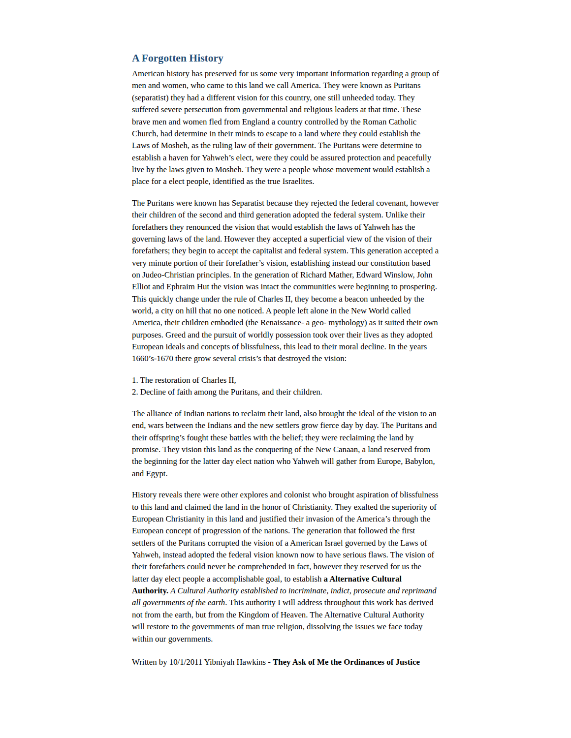A Forgotten History
American history has preserved for us some very important information regarding a group of men and women, who came to this land we call America. They were known as Puritans (separatist) they had a different vision for this country, one still unheeded today. They suffered severe persecution from governmental and religious leaders at that time. These brave men and women fled from England a country controlled by the Roman Catholic Church, had determine in their minds to escape to a land where they could establish the Laws of Mosheh, as the ruling law of their government. The Puritans were determine to establish a haven for Yahweh’s elect, were they could be assured protection and peacefully live by the laws given to Mosheh. They were a people whose movement would establish a place for a elect people, identified as the true Israelites.
The Puritans were known has Separatist because they rejected the federal covenant, however their children of the second and third generation adopted the federal system. Unlike their forefathers they renounced the vision that would establish the laws of Yahweh has the governing laws of the land. However they accepted a superficial view of the vision of their forefathers; they begin to accept the capitalist and federal system. This generation accepted a very minute portion of their forefather’s vision, establishing instead our constitution based on Judeo-Christian principles. In the generation of Richard Mather, Edward Winslow, John Elliot and Ephraim Hut the vision was intact the communities were beginning to prospering. This quickly change under the rule of Charles II, they become a beacon unheeded by the world, a city on hill that no one noticed. A people left alone in the New World called America, their children embodied (the Renaissance- a geo- mythology) as it suited their own purposes. Greed and the pursuit of worldly possession took over their lives as they adopted European ideals and concepts of blissfulness, this lead to their moral decline. In the years 1660’s-1670 there grow several crisis’s that destroyed the vision:
1. The restoration of Charles II,
2. Decline of faith among the Puritans, and their children.
The alliance of Indian nations to reclaim their land, also brought the ideal of the vision to an end, wars between the Indians and the new settlers grow fierce day by day. The Puritans and their offspring’s fought these battles with the belief; they were reclaiming the land by promise. They vision this land as the conquering of the New Canaan, a land reserved from the beginning for the latter day elect nation who Yahweh will gather from Europe, Babylon, and Egypt.
History reveals there were other explores and colonist who brought aspiration of blissfulness to this land and claimed the land in the honor of Christianity. They exalted the superiority of European Christianity in this land and justified their invasion of the America’s through the European concept of progression of the nations. The generation that followed the first settlers of the Puritans corrupted the vision of a American Israel governed by the Laws of Yahweh, instead adopted the federal vision known now to have serious flaws. The vision of their forefathers could never be comprehended in fact, however they reserved for us the latter day elect people a accomplishable goal, to establish a Alternative Cultural Authority. A Cultural Authority established to incriminate, indict, prosecute and reprimand all governments of the earth. This authority I will address throughout this work has derived not from the earth, but from the Kingdom of Heaven. The Alternative Cultural Authority will restore to the governments of man true religion, dissolving the issues we face today within our governments.
Written by 10/1/2011 Yibniyah Hawkins - They Ask of Me the Ordinances of Justice